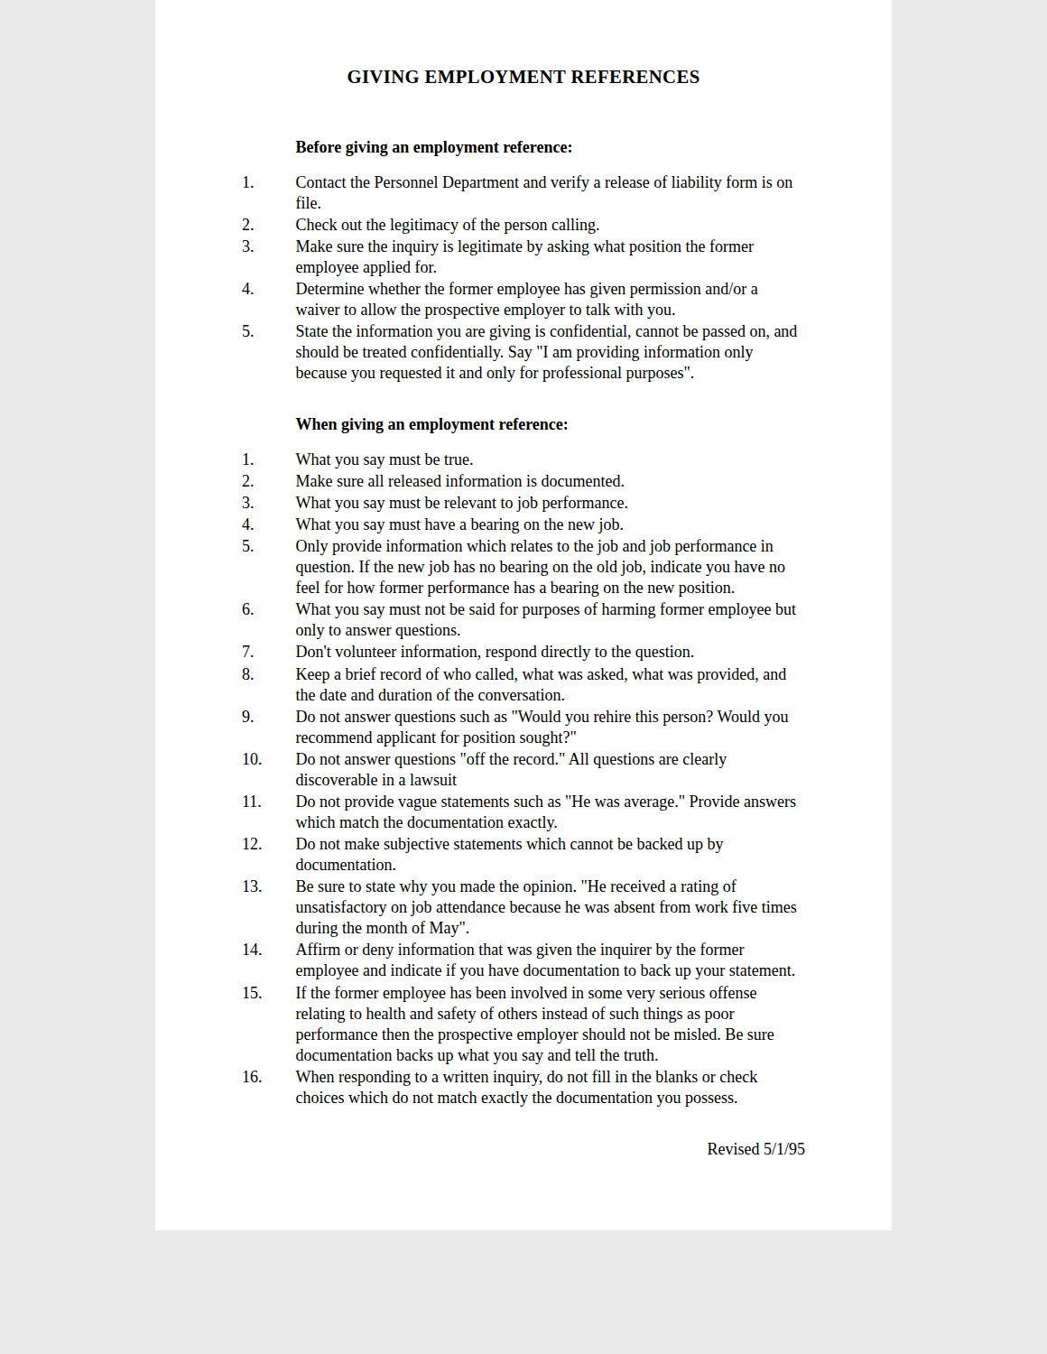GIVING EMPLOYMENT REFERENCES
Before giving an employment reference:
1. Contact the Personnel Department and verify a release of liability form is on file.
2. Check out the legitimacy of the person calling.
3. Make sure the inquiry is legitimate by asking what position the former employee applied for.
4. Determine whether the former employee has given permission and/or a waiver to allow the prospective employer to talk with you.
5. State the information you are giving is confidential, cannot be passed on, and should be treated confidentially. Say "I am providing information only because you requested it and only for professional purposes".
When giving an employment reference:
1. What you say must be true.
2. Make sure all released information is documented.
3. What you say must be relevant to job performance.
4. What you say must have a bearing on the new job.
5. Only provide information which relates to the job and job performance in question. If the new job has no bearing on the old job, indicate you have no feel for how former performance has a bearing on the new position.
6. What you say must not be said for purposes of harming former employee but only to answer questions.
7. Don't volunteer information, respond directly to the question.
8. Keep a brief record of who called, what was asked, what was provided, and the date and duration of the conversation.
9. Do not answer questions such as "Would you rehire this person? Would you recommend applicant for position sought?"
10. Do not answer questions "off the record." All questions are clearly discoverable in a lawsuit
11. Do not provide vague statements such as "He was average." Provide answers which match the documentation exactly.
12. Do not make subjective statements which cannot be backed up by documentation.
13. Be sure to state why you made the opinion. "He received a rating of unsatisfactory on job attendance because he was absent from work five times during the month of May".
14. Affirm or deny information that was given the inquirer by the former employee and indicate if you have documentation to back up your statement.
15. If the former employee has been involved in some very serious offense relating to health and safety of others instead of such things as poor performance then the prospective employer should not be misled. Be sure documentation backs up what you say and tell the truth.
16. When responding to a written inquiry, do not fill in the blanks or check choices which do not match exactly the documentation you possess.
Revised 5/1/95